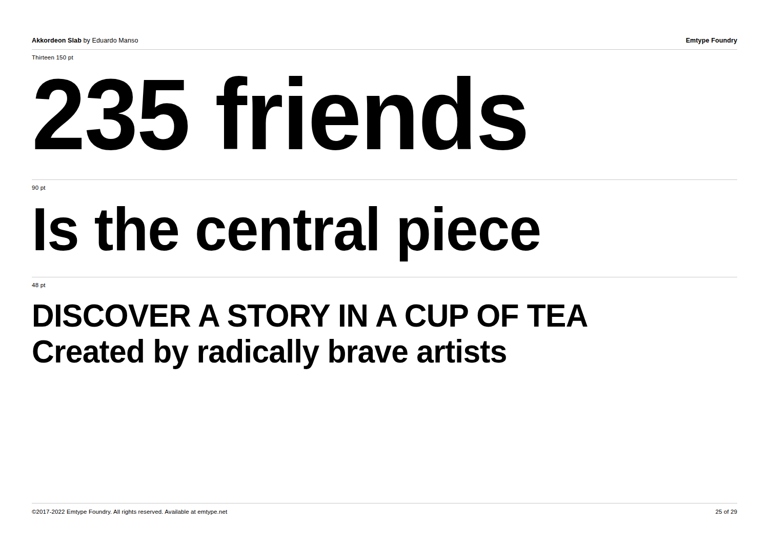Akkordeon Slab by Eduardo Manso
Emtype Foundry
Thirteen 150 pt
235 friends
90 pt
Is the central piece
48 pt
DISCOVER A STORY IN A CUP OF TEA Created by radically brave artists
©2017-2022 Emtype Foundry. All rights reserved. Available at emtype.net
25 of 29